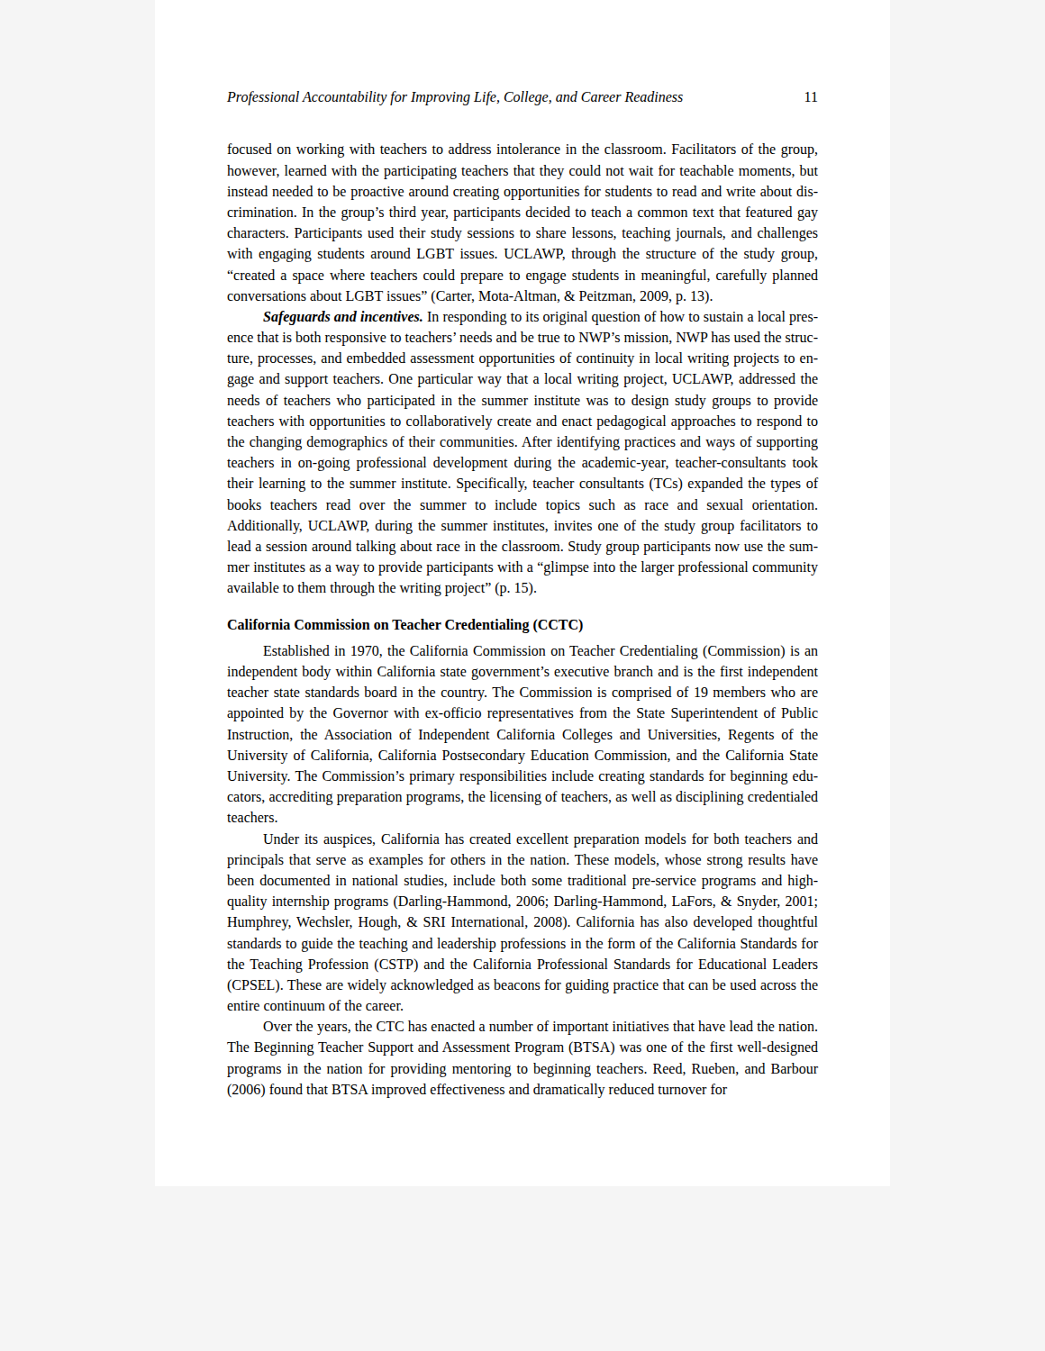Professional Accountability for Improving Life, College, and Career Readiness 11
focused on working with teachers to address intolerance in the classroom. Facilitators of the group, however, learned with the participating teachers that they could not wait for teachable moments, but instead needed to be proactive around creating opportunities for students to read and write about discrimination. In the group’s third year, participants decided to teach a common text that featured gay characters. Participants used their study sessions to share lessons, teaching journals, and challenges with engaging students around LGBT issues. UCLAWP, through the structure of the study group, “created a space where teachers could prepare to engage students in meaningful, carefully planned conversations about LGBT issues” (Carter, Mota-Altman, & Peitzman, 2009, p. 13).
Safeguards and incentives. In responding to its original question of how to sustain a local presence that is both responsive to teachers’ needs and be true to NWP’s mission, NWP has used the structure, processes, and embedded assessment opportunities of continuity in local writing projects to engage and support teachers. One particular way that a local writing project, UCLAWP, addressed the needs of teachers who participated in the summer institute was to design study groups to provide teachers with opportunities to collaboratively create and enact pedagogical approaches to respond to the changing demographics of their communities. After identifying practices and ways of supporting teachers in on-going professional development during the academic-year, teacher-consultants took their learning to the summer institute. Specifically, teacher consultants (TCs) expanded the types of books teachers read over the summer to include topics such as race and sexual orientation. Additionally, UCLAWP, during the summer institutes, invites one of the study group facilitators to lead a session around talking about race in the classroom. Study group participants now use the summer institutes as a way to provide participants with a “glimpse into the larger professional community available to them through the writing project” (p. 15).
California Commission on Teacher Credentialing (CCTC)
Established in 1970, the California Commission on Teacher Credentialing (Commission) is an independent body within California state government’s executive branch and is the first independent teacher state standards board in the country. The Commission is comprised of 19 members who are appointed by the Governor with ex-officio representatives from the State Superintendent of Public Instruction, the Association of Independent California Colleges and Universities, Regents of the University of California, California Postsecondary Education Commission, and the California State University. The Commission’s primary responsibilities include creating standards for beginning educators, accrediting preparation programs, the licensing of teachers, as well as disciplining credentialed teachers.
Under its auspices, California has created excellent preparation models for both teachers and principals that serve as examples for others in the nation. These models, whose strong results have been documented in national studies, include both some traditional pre-service programs and high-quality internship programs (Darling-Hammond, 2006; Darling-Hammond, LaFors, & Snyder, 2001; Humphrey, Wechsler, Hough, & SRI International, 2008). California has also developed thoughtful standards to guide the teaching and leadership professions in the form of the California Standards for the Teaching Profession (CSTP) and the California Professional Standards for Educational Leaders (CPSEL). These are widely acknowledged as beacons for guiding practice that can be used across the entire continuum of the career.
Over the years, the CTC has enacted a number of important initiatives that have lead the nation. The Beginning Teacher Support and Assessment Program (BTSA) was one of the first well-designed programs in the nation for providing mentoring to beginning teachers. Reed, Rueben, and Barbour (2006) found that BTSA improved effectiveness and dramatically reduced turnover for